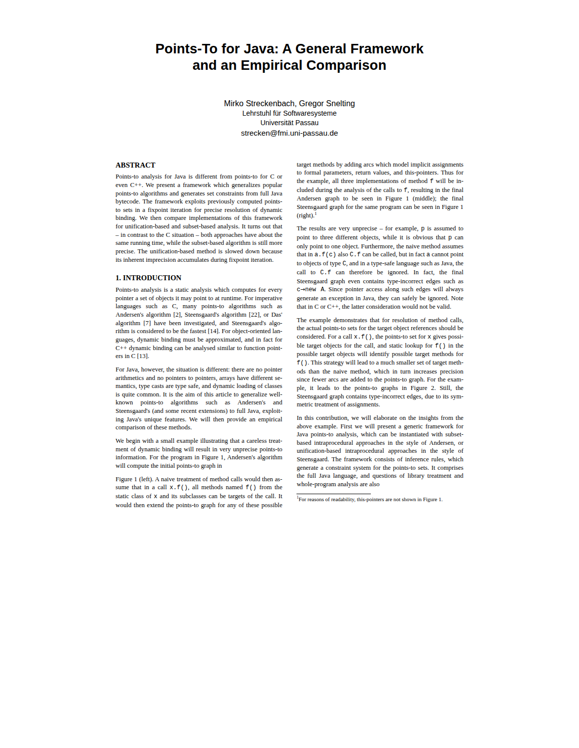Points-To for Java: A General Framework
and an Empirical Comparison
Mirko Streckenbach, Gregor Snelting
Lehrstuhl für Softwaresysteme
Universität Passau
strecken@fmi.uni-passau.de
ABSTRACT
Points-to analysis for Java is different from points-to for C or even C++. We present a framework which generalizes popular points-to algorithms and generates set constraints from full Java bytecode. The framework exploits previously computed points-to sets in a fixpoint iteration for precise resolution of dynamic binding. We then compare implementations of this framework for unification-based and subset-based analysis. It turns out that – in contrast to the C situation – both approaches have about the same running time, while the subset-based algorithm is still more precise. The unification-based method is slowed down because its inherent imprecision accumulates during fixpoint iteration.
1. INTRODUCTION
Points-to analysis is a static analysis which computes for every pointer a set of objects it may point to at runtime. For imperative languages such as C, many points-to algorithms such as Andersen's algorithm [2], Steensgaard's algorithm [22], or Das' algorithm [7] have been investigated, and Steensgaard's algorithm is considered to be the fastest [14]. For object-oriented languages, dynamic binding must be approximated, and in fact for C++ dynamic binding can be analysed similar to function pointers in C [13].
For Java, however, the situation is different: there are no pointer arithmetics and no pointers to pointers, arrays have different semantics, type casts are type safe, and dynamic loading of classes is quite common. It is the aim of this article to generalize well-known points-to algorithms such as Andersen's and Steensgaard's (and some recent extensions) to full Java, exploiting Java's unique features. We will then provide an empirical comparison of these methods.
We begin with a small example illustrating that a careless treatment of dynamic binding will result in very unprecise points-to information. For the program in Figure 1, Andersen's algorithm will compute the initial points-to graph in
Figure 1 (left). A naive treatment of method calls would then assume that in a call x.f(), all methods named f() from the static class of x and its subclasses can be targets of the call. It would then extend the points-to graph for any of these possible target methods by adding arcs which model implicit assignments to formal parameters, return values, and this-pointers. Thus for the example, all three implementations of method f will be included during the analysis of the calls to f, resulting in the final Andersen graph to be seen in Figure 1 (middle); the final Steensgaard graph for the same program can be seen in Figure 1 (right).1
The results are very unprecise – for example, p is assumed to point to three different objects, while it is obvious that p can only point to one object. Furthermore, the naive method assumes that in a.f(c) also C.f can be called, but in fact a cannot point to objects of type C, and in a type-safe language such as Java, the call to C.f can therefore be ignored. In fact, the final Steensgaard graph even contains type-incorrect edges such as c→new A. Since pointer access along such edges will always generate an exception in Java, they can safely be ignored. Note that in C or C++, the latter consideration would not be valid.
The example demonstrates that for resolution of method calls, the actual points-to sets for the target object references should be considered. For a call x.f(), the points-to set for x gives possible target objects for the call, and static lookup for f() in the possible target objects will identify possible target methods for f(). This strategy will lead to a much smaller set of target methods than the naive method, which in turn increases precision since fewer arcs are added to the points-to graph. For the example, it leads to the points-to graphs in Figure 2. Still, the Steensgaard graph contains type-incorrect edges, due to its symmetric treatment of assignments.
In this contribution, we will elaborate on the insights from the above example. First we will present a generic framework for Java points-to analysis, which can be instantiated with subset-based intraprocedural approaches in the style of Andersen, or unification-based intraprocedural approaches in the style of Steensgaard. The framework consists of inference rules, which generate a constraint system for the points-to sets. It comprises the full Java language, and questions of library treatment and whole-program analysis are also
1For reasons of readability, this-pointers are not shown in Figure 1.